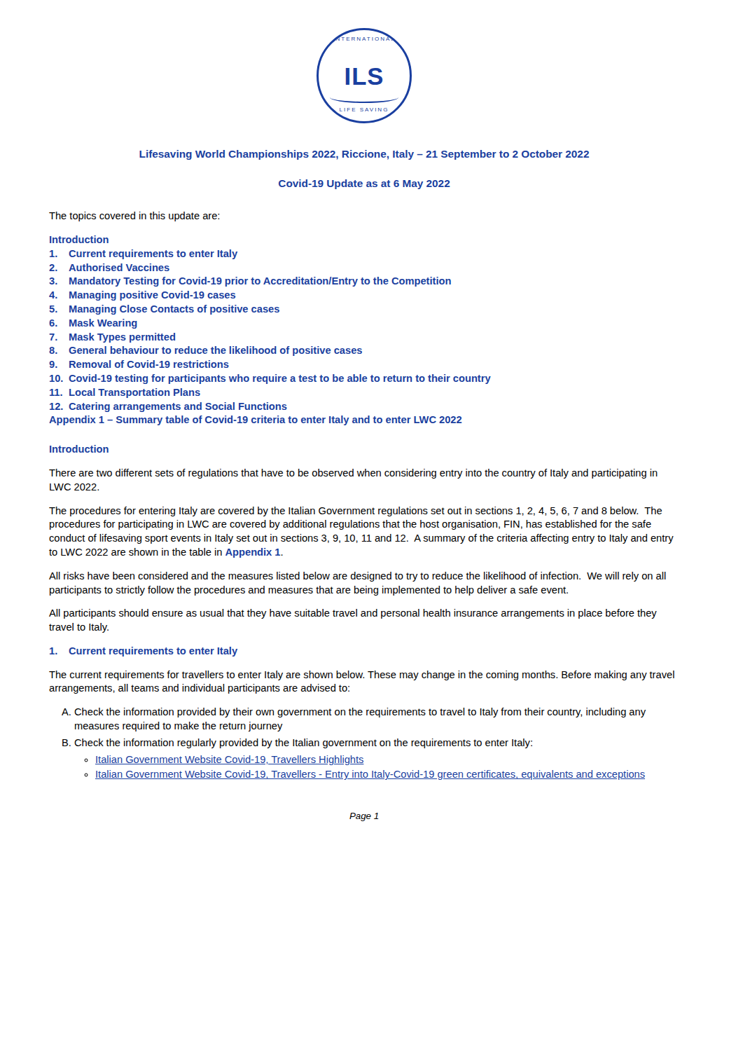INTERNATIONAL
ILS
LIFE SAVING
Lifesaving World Championships 2022, Riccione, Italy – 21 September to 2 October 2022
Covid-19 Update as at 6 May 2022
The topics covered in this update are:
Introduction
1. Current requirements to enter Italy
2. Authorised Vaccines
3. Mandatory Testing for Covid-19 prior to Accreditation/Entry to the Competition
4. Managing positive Covid-19 cases
5. Managing Close Contacts of positive cases
6. Mask Wearing
7. Mask Types permitted
8. General behaviour to reduce the likelihood of positive cases
9. Removal of Covid-19 restrictions
10. Covid-19 testing for participants who require a test to be able to return to their country
11. Local Transportation Plans
12. Catering arrangements and Social Functions
Appendix 1 – Summary table of Covid-19 criteria to enter Italy and to enter LWC 2022
Introduction
There are two different sets of regulations that have to be observed when considering entry into the country of Italy and participating in LWC 2022.
The procedures for entering Italy are covered by the Italian Government regulations set out in sections 1, 2, 4, 5, 6, 7 and 8 below. The procedures for participating in LWC are covered by additional regulations that the host organisation, FIN, has established for the safe conduct of lifesaving sport events in Italy set out in sections 3, 9, 10, 11 and 12. A summary of the criteria affecting entry to Italy and entry to LWC 2022 are shown in the table in Appendix 1.
All risks have been considered and the measures listed below are designed to try to reduce the likelihood of infection. We will rely on all participants to strictly follow the procedures and measures that are being implemented to help deliver a safe event.
All participants should ensure as usual that they have suitable travel and personal health insurance arrangements in place before they travel to Italy.
1. Current requirements to enter Italy
The current requirements for travellers to enter Italy are shown below. These may change in the coming months. Before making any travel arrangements, all teams and individual participants are advised to:
Check the information provided by their own government on the requirements to travel to Italy from their country, including any measures required to make the return journey
Check the information regularly provided by the Italian government on the requirements to enter Italy:
Italian Government Website Covid-19, Travellers Highlights
Italian Government Website Covid-19, Travellers - Entry into Italy-Covid-19 green certificates, equivalents and exceptions
Page 1